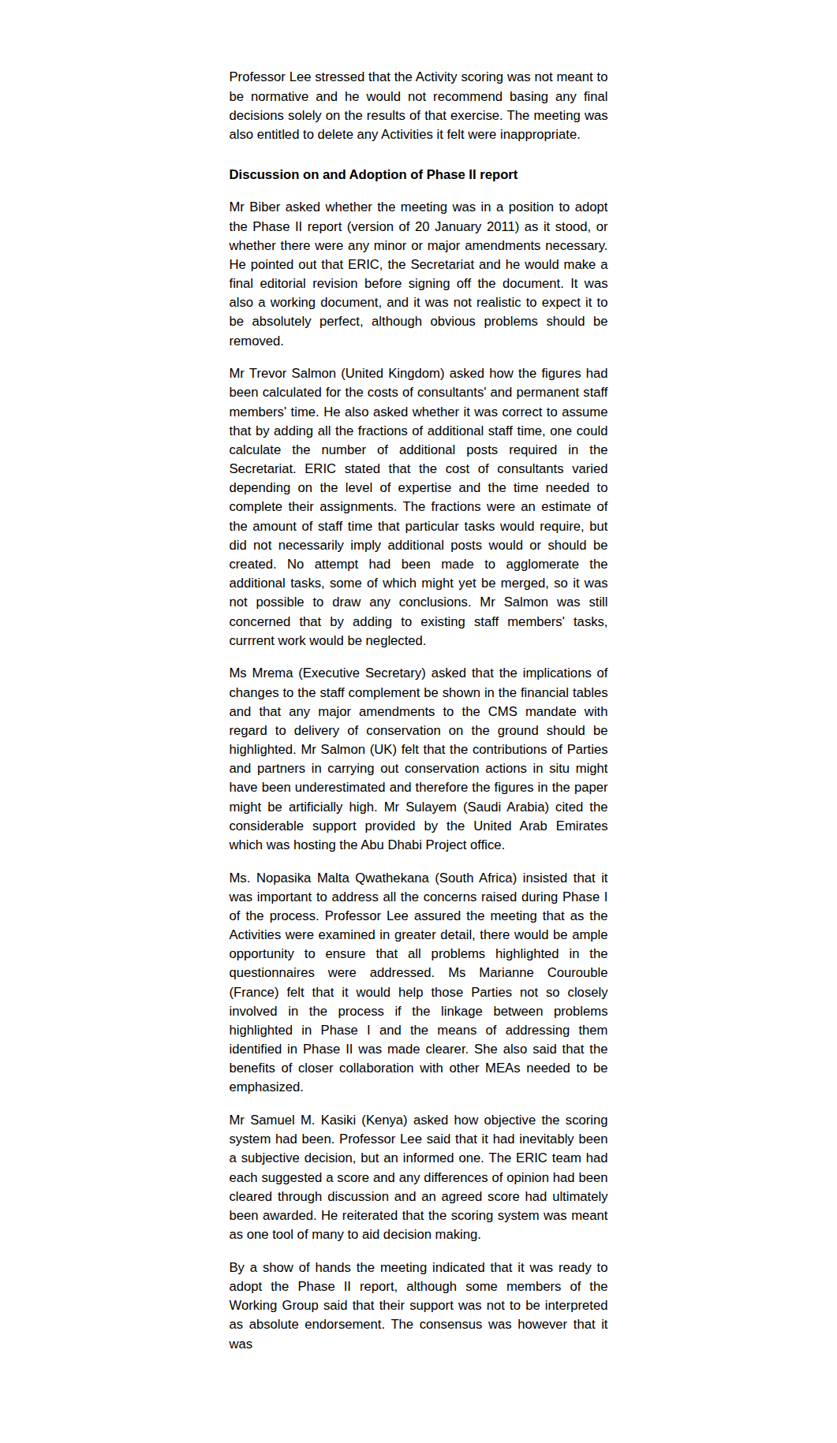Professor Lee stressed that the Activity scoring was not meant to be normative and he would not recommend basing any final decisions solely on the results of that exercise. The meeting was also entitled to delete any Activities it felt were inappropriate.
Discussion on and Adoption of Phase II report
Mr Biber asked whether the meeting was in a position to adopt the Phase II report (version of 20 January 2011) as it stood, or whether there were any minor or major amendments necessary. He pointed out that ERIC, the Secretariat and he would make a final editorial revision before signing off the document. It was also a working document, and it was not realistic to expect it to be absolutely perfect, although obvious problems should be removed.
Mr Trevor Salmon (United Kingdom) asked how the figures had been calculated for the costs of consultants' and permanent staff members' time. He also asked whether it was correct to assume that by adding all the fractions of additional staff time, one could calculate the number of additional posts required in the Secretariat. ERIC stated that the cost of consultants varied depending on the level of expertise and the time needed to complete their assignments. The fractions were an estimate of the amount of staff time that particular tasks would require, but did not necessarily imply additional posts would or should be created. No attempt had been made to agglomerate the additional tasks, some of which might yet be merged, so it was not possible to draw any conclusions. Mr Salmon was still concerned that by adding to existing staff members' tasks, currrent work would be neglected.
Ms Mrema (Executive Secretary) asked that the implications of changes to the staff complement be shown in the financial tables and that any major amendments to the CMS mandate with regard to delivery of conservation on the ground should be highlighted. Mr Salmon (UK) felt that the contributions of Parties and partners in carrying out conservation actions in situ might have been underestimated and therefore the figures in the paper might be artificially high. Mr Sulayem (Saudi Arabia) cited the considerable support provided by the United Arab Emirates which was hosting the Abu Dhabi Project office.
Ms. Nopasika Malta Qwathekana (South Africa) insisted that it was important to address all the concerns raised during Phase I of the process. Professor Lee assured the meeting that as the Activities were examined in greater detail, there would be ample opportunity to ensure that all problems highlighted in the questionnaires were addressed. Ms Marianne Courouble (France) felt that it would help those Parties not so closely involved in the process if the linkage between problems highlighted in Phase I and the means of addressing them identified in Phase II was made clearer. She also said that the benefits of closer collaboration with other MEAs needed to be emphasized.
Mr Samuel M. Kasiki (Kenya) asked how objective the scoring system had been. Professor Lee said that it had inevitably been a subjective decision, but an informed one. The ERIC team had each suggested a score and any differences of opinion had been cleared through discussion and an agreed score had ultimately been awarded. He reiterated that the scoring system was meant as one tool of many to aid decision making.
By a show of hands the meeting indicated that it was ready to adopt the Phase II report, although some members of the Working Group said that their support was not to be interpreted as absolute endorsement. The consensus was however that it was